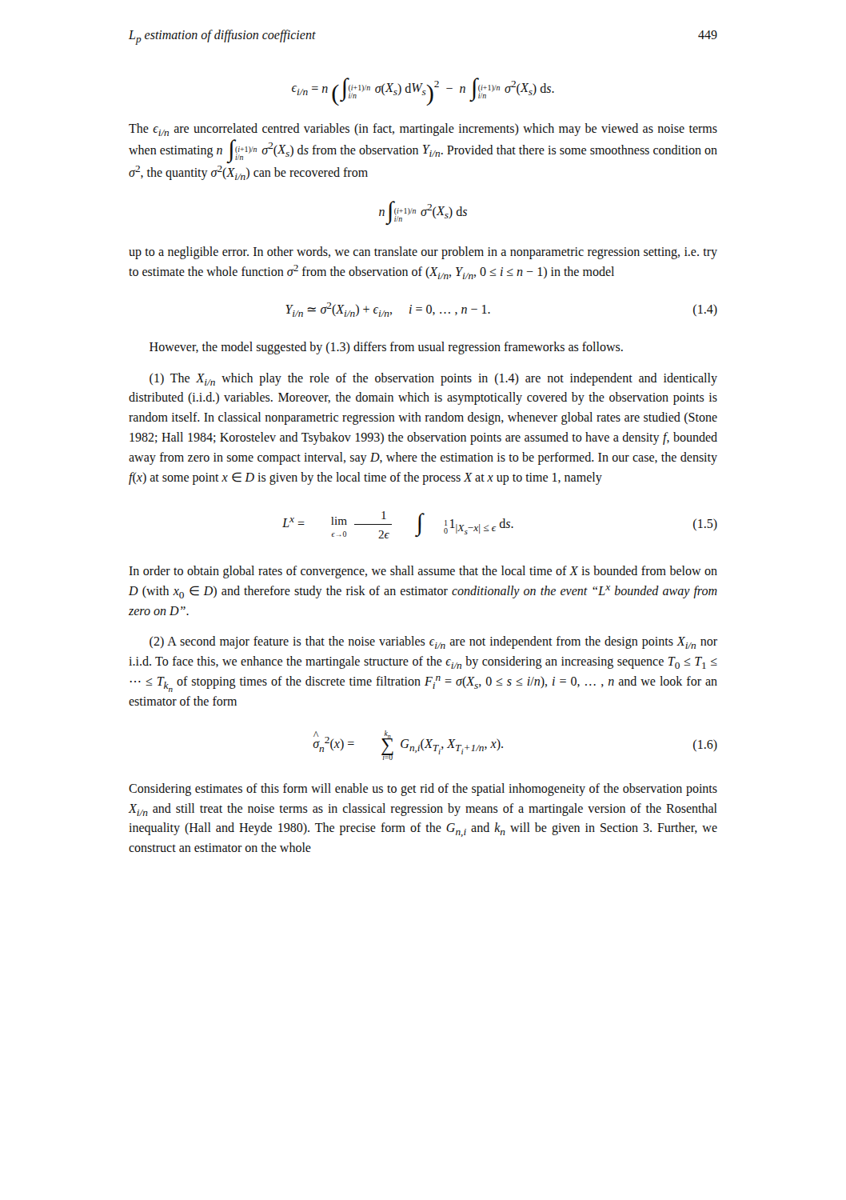Lp estimation of diffusion coefficient 449
ϵi/n = n (∫(i+1)/n i/n σ(Xs) dWs)2 − n ∫(i+1)/n i/n σ2(Xs) ds.
The ϵi/n are uncorrelated centred variables (in fact, martingale increments) which may be viewed as noise terms when estimating n ∫(i+1)/n i/n σ2(Xs) ds from the observation Yi/n. Provided that there is some smoothness condition on σ2, the quantity σ2(Xi/n) can be recovered from
n∫(i+1)/n i/n σ2(Xs) ds
up to a negligible error. In other words, we can translate our problem in a nonparametric regression setting, i.e. try to estimate the whole function σ2 from the observation of (Xi/n, Yi/n, 0 ≤ i ≤ n − 1) in the model
Yi/n ≃ σ2(Xi/n) + ϵi/n, i = 0, … , n − 1. (1.4)
However, the model suggested by (1.3) differs from usual regression frameworks as follows.
The Xi/n which play the role of the observation points in (1.4) are not independent and identically distributed (i.i.d.) variables. Moreover, the domain which is asymptotically covered by the observation points is random itself. In classical nonparametric regression with random design, whenever global rates are studied (Stone 1982; Hall 1984; Korostelev and Tsybakov 1993) the observation points are assumed to have a density f, bounded away from zero in some compact interval, say D, where the estimation is to be performed. In our case, the density f(x) at some point x ∈ D is given by the local time of the process X at x up to time 1, namely
Lx = lim ϵ→0 12ϵ∫101|Xs−x| ≤ ϵ ds. (1.5)
In order to obtain global rates of convergence, we shall assume that the local time of X is bounded from below on D (with x0 ∈ D) and therefore study the risk of an estimator conditionally on the event “Lx bounded away from zero on D”.
A second major feature is that the noise variables ϵi/n are not independent from the design points Xi/n nor i.i.d. To face this, we enhance the martingale structure of the ϵi/n by considering an increasing sequence T0 ≤ T1 ≤ ⋯ ≤ Tkn of stopping times of the discrete time filtration Fin = σ(Xs, 0 ≤ s ≤ i/n), i = 0, … , n and we look for an estimator of the form
σn2(x) = kn∑i=0 Gn,i(XTi, XTi+1/n, x). (1.6)
Considering estimates of this form will enable us to get rid of the spatial inhomogeneity of the observation points Xi/n and still treat the noise terms as in classical regression by means of a martingale version of the Rosenthal inequality (Hall and Heyde 1980). The precise form of the Gn,i and kn will be given in Section 3. Further, we construct an estimator on the whole